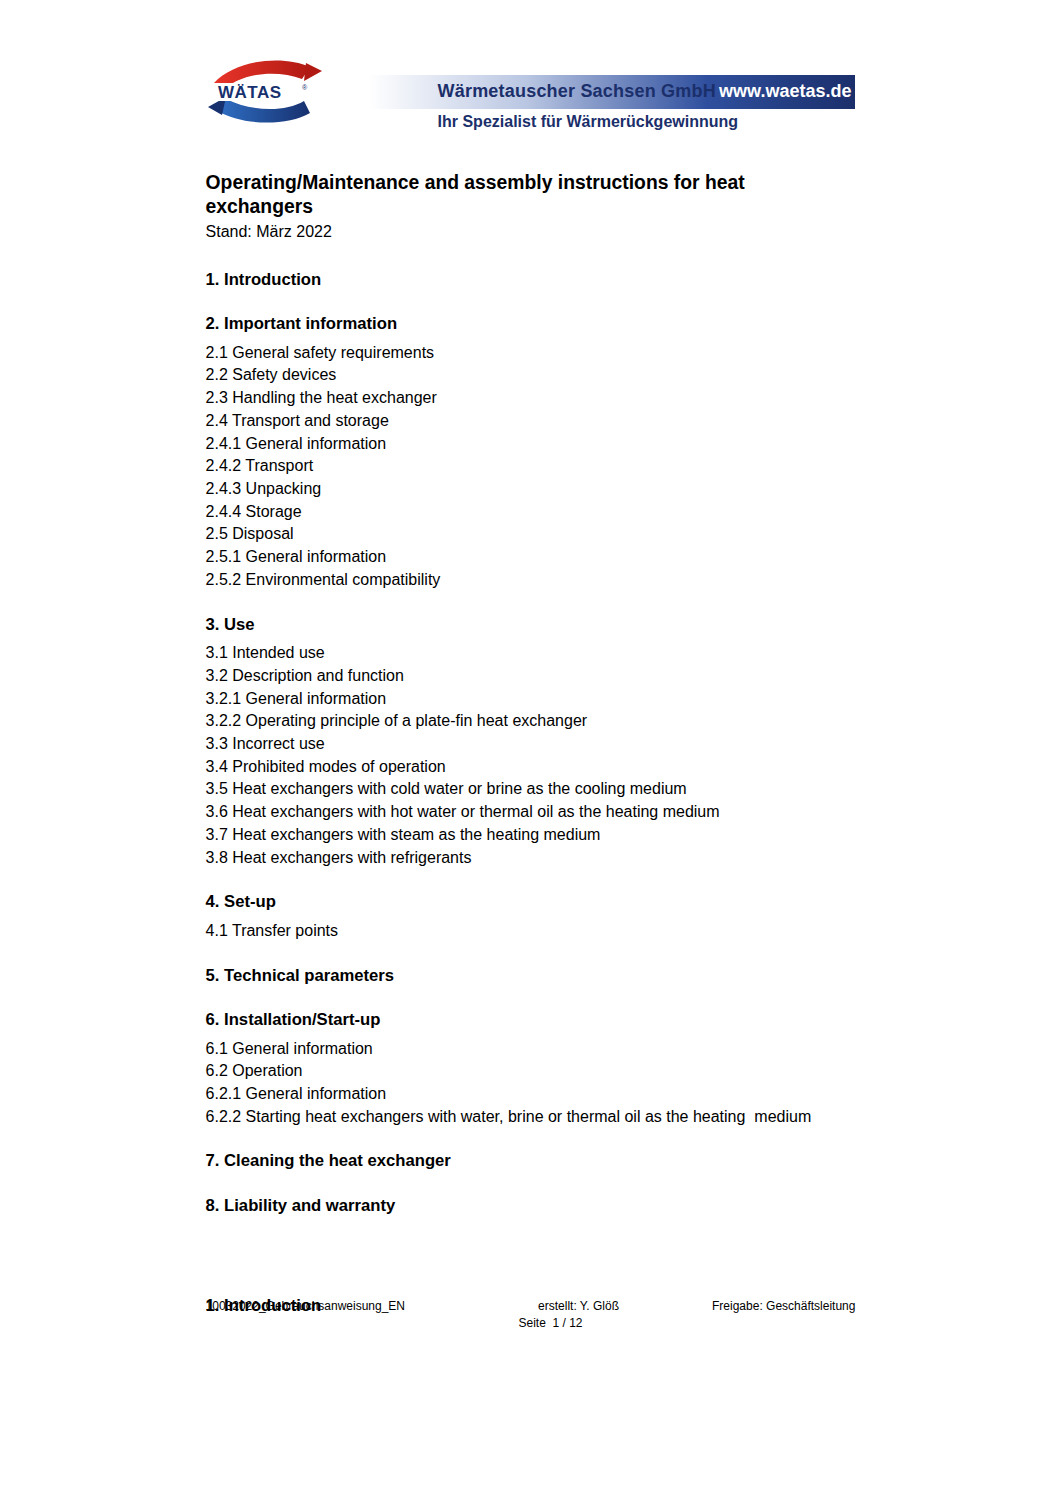WÄTAS ®
Wärmetauscher Sachsen GmbH
www.waetas.de
Ihr Spezialist für Wärmerückgewinnung
Operating/Maintenance and assembly instructions for heat exchangers
Stand: März 2022
1. Introduction
2. Important information
2.1 General safety requirements
2.2 Safety devices
2.3 Handling the heat exchanger
2.4 Transport and storage
2.4.1 General information
2.4.2 Transport
2.4.3 Unpacking
2.4.4 Storage
2.5 Disposal
2.5.1 General information
2.5.2 Environmental compatibility
3. Use
3.1 Intended use
3.2 Description and function
3.2.1 General information
3.2.2 Operating principle of a plate-fin heat exchanger
3.3 Incorrect use
3.4 Prohibited modes of operation
3.5 Heat exchangers with cold water or brine as the cooling medium
3.6 Heat exchangers with hot water or thermal oil as the heating medium
3.7 Heat exchangers with steam as the heating medium
3.8 Heat exchangers with refrigerants
4. Set-up
4.1 Transfer points
5. Technical parameters
6. Installation/Start-up
6.1 General information
6.2 Operation
6.2.1 General information
6.2.2 Starting heat exchangers with water, brine or thermal oil as the heating medium
7. Cleaning the heat exchanger
8. Liability and warranty
1. Introduction
10032022_Gebrauchsanweisung_EN
erstellt: Y. Glöß
Freigabe: Geschäftsleitung
Seite 1 / 12